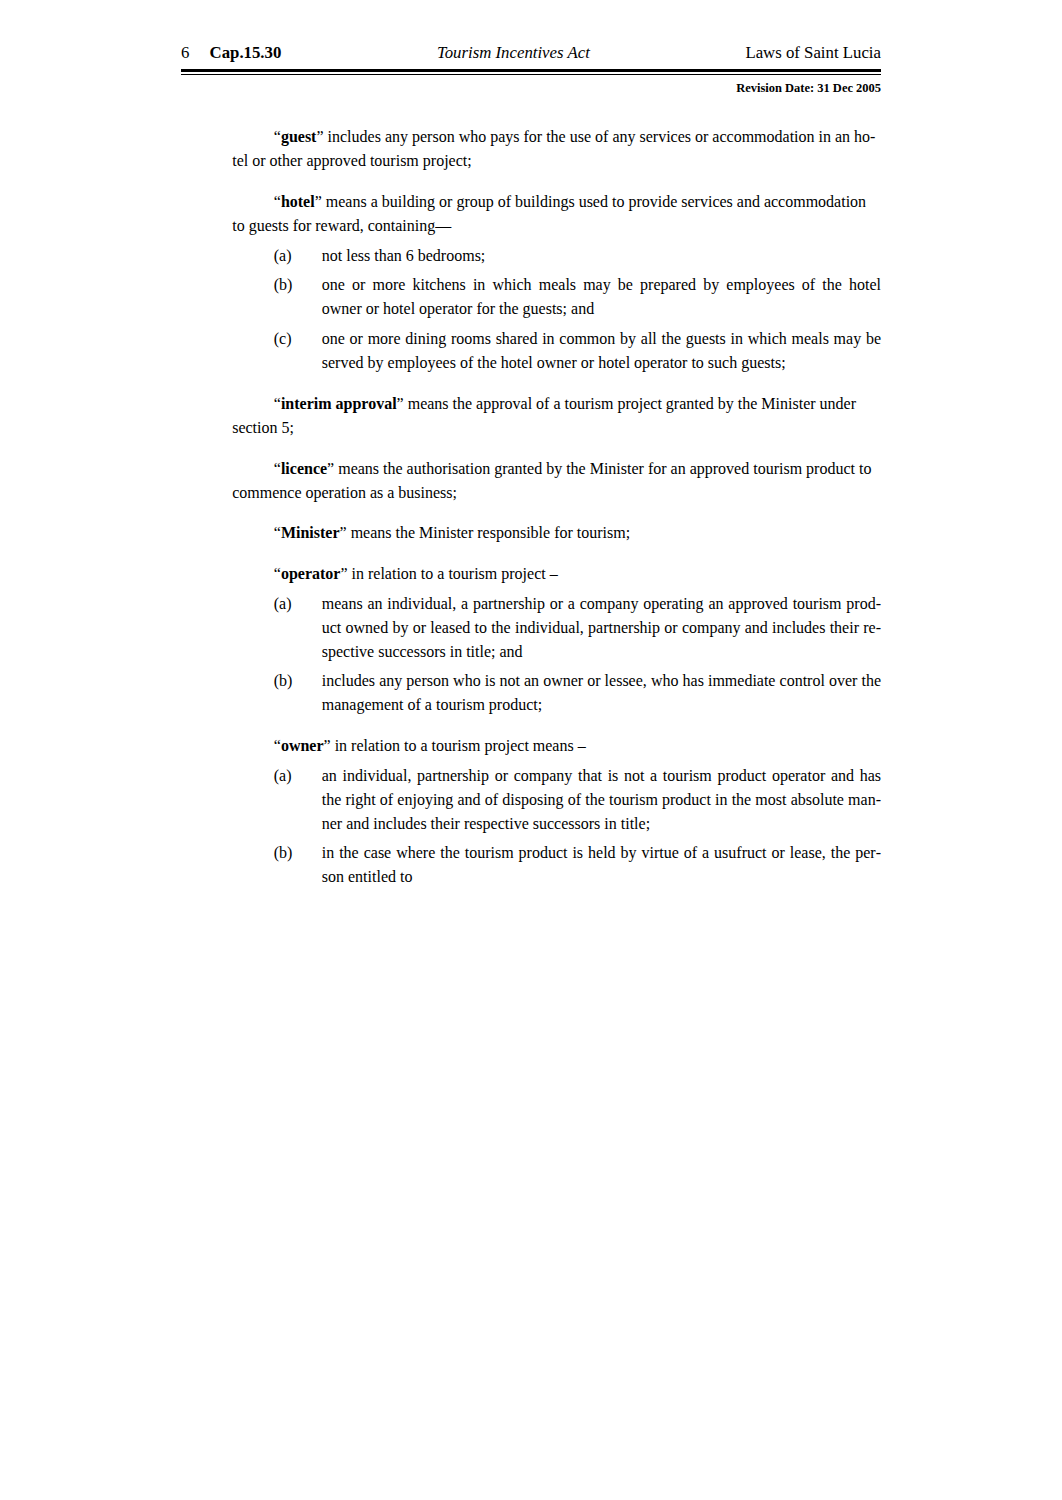6 Cap.15.30 Tourism Incentives Act Laws of Saint Lucia
Revision Date: 31 Dec 2005
“guest” includes any person who pays for the use of any services or accommodation in an hotel or other approved tourism project;
“hotel” means a building or group of buildings used to provide services and accommodation to guests for reward, containing—
(a) not less than 6 bedrooms;
(b) one or more kitchens in which meals may be prepared by employees of the hotel owner or hotel operator for the guests; and
(c) one or more dining rooms shared in common by all the guests in which meals may be served by employees of the hotel owner or hotel operator to such guests;
“interim approval” means the approval of a tourism project granted by the Minister under section 5;
“licence” means the authorisation granted by the Minister for an approved tourism product to commence operation as a business;
“Minister” means the Minister responsible for tourism;
“operator” in relation to a tourism project –
(a) means an individual, a partnership or a company operating an approved tourism product owned by or leased to the individual, partnership or company and includes their respective successors in title; and
(b) includes any person who is not an owner or lessee, who has immediate control over the management of a tourism product;
“owner” in relation to a tourism project means –
(a) an individual, partnership or company that is not a tourism product operator and has the right of enjoying and of disposing of the tourism product in the most absolute manner and includes their respective successors in title;
(b) in the case where the tourism product is held by virtue of a usufruct or lease, the person entitled to